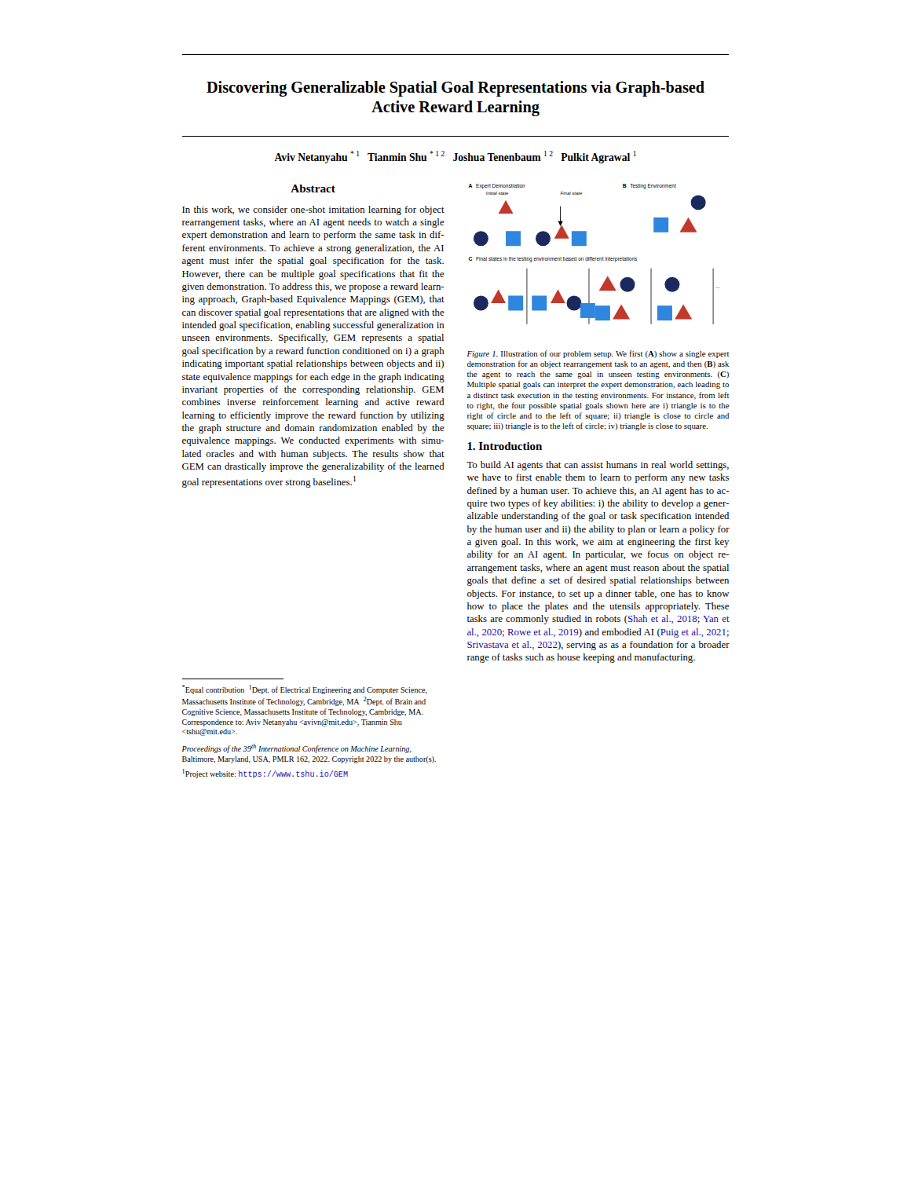Discovering Generalizable Spatial Goal Representations via Graph-based Active Reward Learning
Aviv Netanyahu * 1 Tianmin Shu * 1 2 Joshua Tenenbaum 1 2 Pulkit Agrawal 1
Abstract
In this work, we consider one-shot imitation learning for object rearrangement tasks, where an AI agent needs to watch a single expert demonstration and learn to perform the same task in different environments. To achieve a strong generalization, the AI agent must infer the spatial goal specification for the task. However, there can be multiple goal specifications that fit the given demonstration. To address this, we propose a reward learning approach, Graph-based Equivalence Mappings (GEM), that can discover spatial goal representations that are aligned with the intended goal specification, enabling successful generalization in unseen environments. Specifically, GEM represents a spatial goal specification by a reward function conditioned on i) a graph indicating important spatial relationships between objects and ii) state equivalence mappings for each edge in the graph indicating invariant properties of the corresponding relationship. GEM combines inverse reinforcement learning and active reward learning to efficiently improve the reward function by utilizing the graph structure and domain randomization enabled by the equivalence mappings. We conducted experiments with simulated oracles and with human subjects. The results show that GEM can drastically improve the generalizability of the learned goal representations over strong baselines.1
A Expert Demonstration Initial state Final state B Testing Environment C Final states in the testing environment based on different interpretations ...
Figure 1. Illustration of our problem setup. We first (A) show a single expert demonstration for an object rearrangement task to an agent, and then (B) ask the agent to reach the same goal in unseen testing environments. (C) Multiple spatial goals can interpret the expert demonstration, each leading to a distinct task execution in the testing environments. For instance, from left to right, the four possible spatial goals shown here are i) triangle is to the right of circle and to the left of square; ii) triangle is close to circle and square; iii) triangle is to the left of circle; iv) triangle is close to square.
1. Introduction
To build AI agents that can assist humans in real world settings, we have to first enable them to learn to perform any new tasks defined by a human user. To achieve this, an AI agent has to acquire two types of key abilities: i) the ability to develop a generalizable understanding of the goal or task specification intended by the human user and ii) the ability to plan or learn a policy for a given goal. In this work, we aim at engineering the first key ability for an AI agent. In particular, we focus on object rearrangement tasks, where an agent must reason about the spatial goals that define a set of desired spatial relationships between objects. For instance, to set up a dinner table, one has to know how to place the plates and the utensils appropriately. These tasks are commonly studied in robots (Shah et al., 2018; Yan et al., 2020; Rowe et al., 2019) and embodied AI (Puig et al., 2021; Srivastava et al., 2022), serving as as a foundation for a broader range of tasks such as house keeping and manufacturing.
*Equal contribution 1Dept. of Electrical Engineering and Computer Science, Massachusetts Institute of Technology, Cambridge, MA 2Dept. of Brain and Cognitive Science, Massachusetts Institute of Technology, Cambridge, MA. Correspondence to: Aviv Netanyahu <avivn@mit.edu>, Tianmin Shu <tshu@mit.edu>.
Proceedings of the 39th International Conference on Machine Learning, Baltimore, Maryland, USA, PMLR 162, 2022. Copyright 2022 by the author(s).
1Project website: https://www.tshu.io/GEM